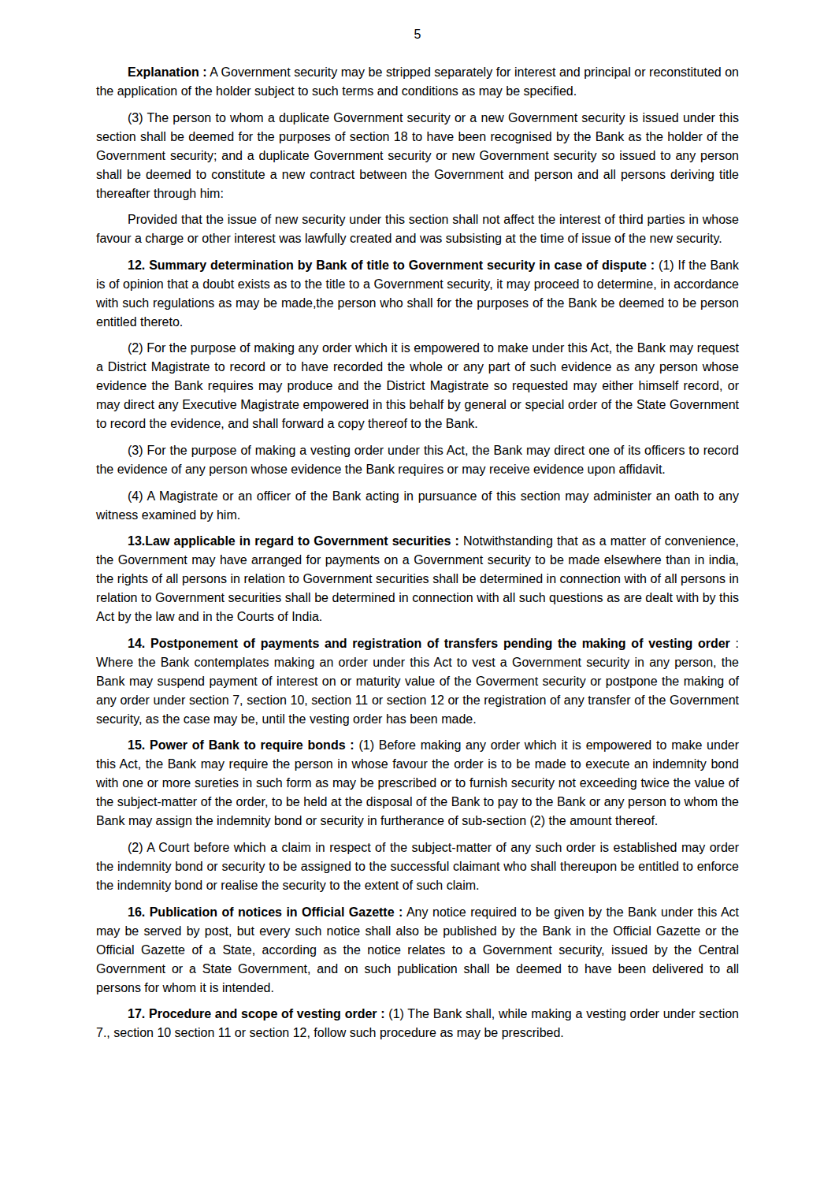5
Explanation : A Government security may be stripped separately for interest and principal or reconstituted on the application of the holder subject to such terms and conditions as may be specified.
(3) The person to whom a duplicate Government security or a new Government security is issued under this section shall be deemed for the purposes of section 18 to have been recognised by the Bank as the holder of the Government security; and a duplicate Government security or new Government security so issued to any person shall be deemed to constitute a new contract between the Government and person and all persons deriving title thereafter through him:
Provided that the issue of new security under this section shall not affect the interest of third parties in whose favour a charge or other interest was lawfully created and was subsisting at the time of issue of the new security.
12. Summary determination by Bank of title to Government security in case of dispute : (1) If the Bank is of opinion that a doubt exists as to the title to a Government security, it may proceed to determine, in accordance with such regulations as may be made,the person who shall for the purposes of the Bank be deemed to be person entitled thereto.
(2) For the purpose of making any order which it is empowered to make under this Act, the Bank may request a District Magistrate to record or to have recorded the whole or any part of such evidence as any person whose evidence the Bank requires may produce and the District Magistrate so requested may either himself record, or may direct any Executive Magistrate empowered in this behalf by general or special order of the State Government to record the evidence, and shall forward a copy thereof to the Bank.
(3) For the purpose of making a vesting order under this Act, the Bank may direct one of its officers to record the evidence of any person whose evidence the Bank requires or may receive evidence upon affidavit.
(4) A Magistrate or an officer of the Bank acting in pursuance of this section may administer an oath to any witness examined by him.
13.Law applicable in regard to Government securities : Notwithstanding that as a matter of convenience, the Government may have arranged for payments on a Government security to be made elsewhere than in india, the rights of all persons in relation to Government securities shall be determined in connection with of all persons in relation to Government securities shall be determined in connection with all such questions as are dealt with by this Act by the law and in the Courts of India.
14. Postponement of payments and registration of transfers pending the making of vesting order : Where the Bank contemplates making an order under this Act to vest a Government security in any person, the Bank may suspend payment of interest on or maturity value of the Goverment security or postpone the making of any order under section 7, section 10, section 11 or section 12 or the registration of any transfer of the Government security, as the case may be, until the vesting order has been made.
15. Power of Bank to require bonds : (1) Before making any order which it is empowered to make under this Act, the Bank may require the person in whose favour the order is to be made to execute an indemnity bond with one or more sureties in such form as may be prescribed or to furnish security not exceeding twice the value of the subject-matter of the order, to be held at the disposal of the Bank to pay to the Bank or any person to whom the Bank may assign the indemnity bond or security in furtherance of sub-section (2) the amount thereof.
(2) A Court before which a claim in respect of the subject-matter of any such order is established may order the indemnity bond or security to be assigned to the successful claimant who shall thereupon be entitled to enforce the indemnity bond or realise the security to the extent of such claim.
16. Publication of notices in Official Gazette : Any notice required to be given by the Bank under this Act may be served by post, but every such notice shall also be published by the Bank in the Official Gazette or the Official Gazette of a State, according as the notice relates to a Government security, issued by the Central Government or a State Government, and on such publication shall be deemed to have been delivered to all persons for whom it is intended.
17. Procedure and scope of vesting order : (1) The Bank shall, while making a vesting order under section 7., section 10 section 11 or section 12, follow such procedure as may be prescribed.